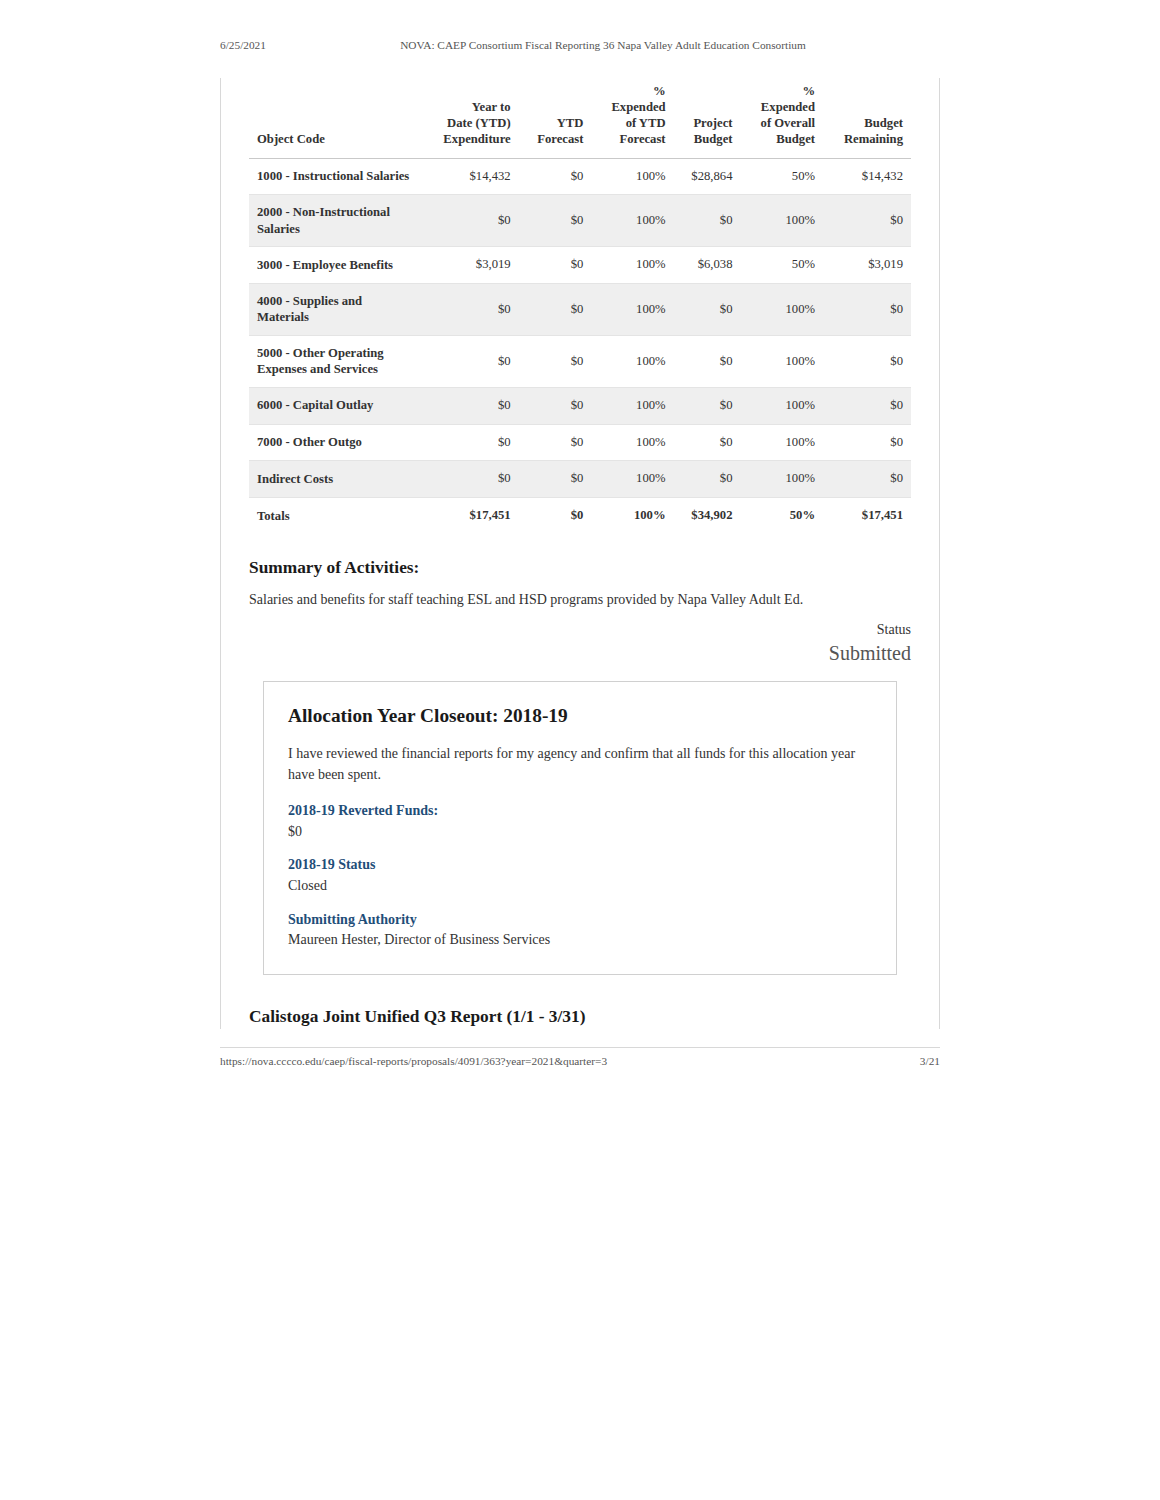6/25/2021 NOVA: CAEP Consortium Fiscal Reporting 36 Napa Valley Adult Education Consortium
| Object Code | Year to Date (YTD) Expenditure | YTD Forecast | % Expended of YTD Forecast | Project Budget | % Expended of Overall Budget | Budget Remaining |
| --- | --- | --- | --- | --- | --- | --- |
| 1000 - Instructional Salaries | $14,432 | $0 | 100% | $28,864 | 50% | $14,432 |
| 2000 - Non-Instructional Salaries | $0 | $0 | 100% | $0 | 100% | $0 |
| 3000 - Employee Benefits | $3,019 | $0 | 100% | $6,038 | 50% | $3,019 |
| 4000 - Supplies and Materials | $0 | $0 | 100% | $0 | 100% | $0 |
| 5000 - Other Operating Expenses and Services | $0 | $0 | 100% | $0 | 100% | $0 |
| 6000 - Capital Outlay | $0 | $0 | 100% | $0 | 100% | $0 |
| 7000 - Other Outgo | $0 | $0 | 100% | $0 | 100% | $0 |
| Indirect Costs | $0 | $0 | 100% | $0 | 100% | $0 |
| Totals | $17,451 | $0 | 100% | $34,902 | 50% | $17,451 |
Summary of Activities:
Salaries and benefits for staff teaching ESL and HSD programs provided by Napa Valley Adult Ed.
Status
Submitted
Allocation Year Closeout: 2018-19
I have reviewed the financial reports for my agency and confirm that all funds for this allocation year have been spent.
2018-19 Reverted Funds: $0
2018-19 Status Closed
Submitting Authority Maureen Hester, Director of Business Services
Calistoga Joint Unified Q3 Report (1/1 - 3/31)
https://nova.cccco.edu/caep/fiscal-reports/proposals/4091/363?year=2021&quarter=3 3/21